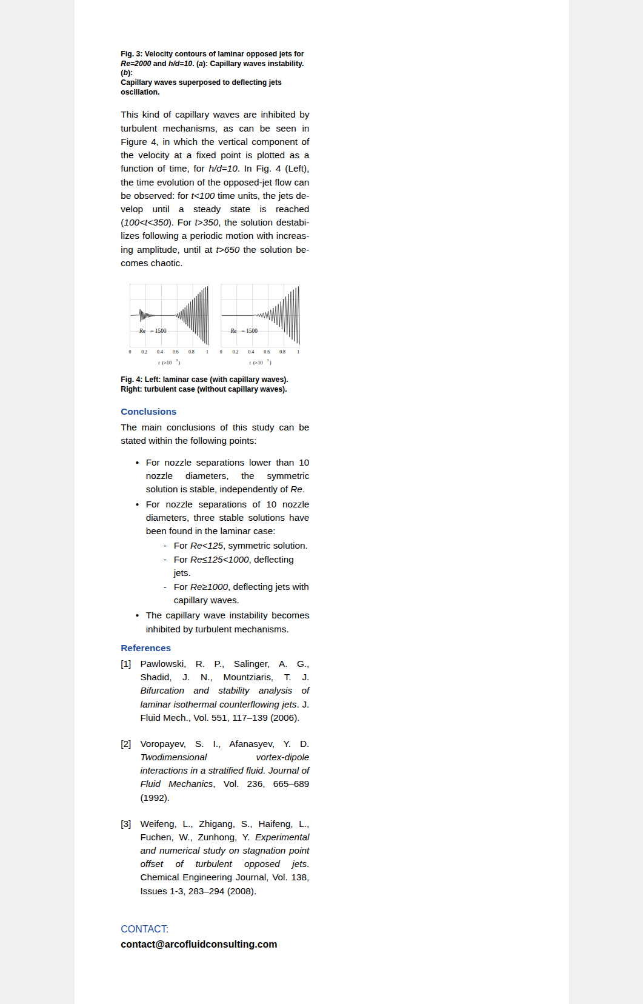Fig. 3: Velocity contours of laminar opposed jets for Re=2000 and h/d=10. (a): Capillary waves instability. (b):
Capillary waves superposed to deflecting jets oscillation.
This kind of capillary waves are inhibited by turbulent mechanisms, as can be seen in Figure 4, in which the vertical component of the velocity at a fixed point is plotted as a function of time, for h/d=10. In Fig. 4 (Left), the time evolution of the opposed-jet flow can be observed: for t<100 time units, the jets develop until a steady state is reached (100<t<350). For t>350, the solution destabilizes following a periodic motion with increasing amplitude, until at t>650 the solution becomes chaotic.
Fig. 4: Left: laminar case (with capillary waves). Right: turbulent case (without capillary waves).
Conclusions
The main conclusions of this study can be stated within the following points:
For nozzle separations lower than 10 nozzle diameters, the symmetric solution is stable, independently of Re.
For nozzle separations of 10 nozzle diameters, three stable solutions have been found in the laminar case:
For Re<125, symmetric solution.
For Re≤125<1000, deflecting jets.
For Re≥1000, deflecting jets with capillary waves.
The capillary wave instability becomes inhibited by turbulent mechanisms.
References
Pawlowski, R. P., Salinger, A. G., Shadid, J. N., Mountziaris, T. J. Bifurcation and stability analysis of laminar isothermal counterflowing jets. J. Fluid Mech., Vol. 551, 117–139 (2006).
Voropayev, S. I., Afanasyev, Y. D. Twodimensional vortex-dipole interactions in a stratified fluid. Journal of Fluid Mechanics, Vol. 236, 665–689 (1992).
Weifeng, L., Zhigang, S., Haifeng, L., Fuchen, W., Zunhong, Y. Experimental and numerical study on stagnation point offset of turbulent opposed jets. Chemical Engineering Journal, Vol. 138, Issues 1-3, 283–294 (2008).
CONTACT:
contact@arcofluidconsulting.com